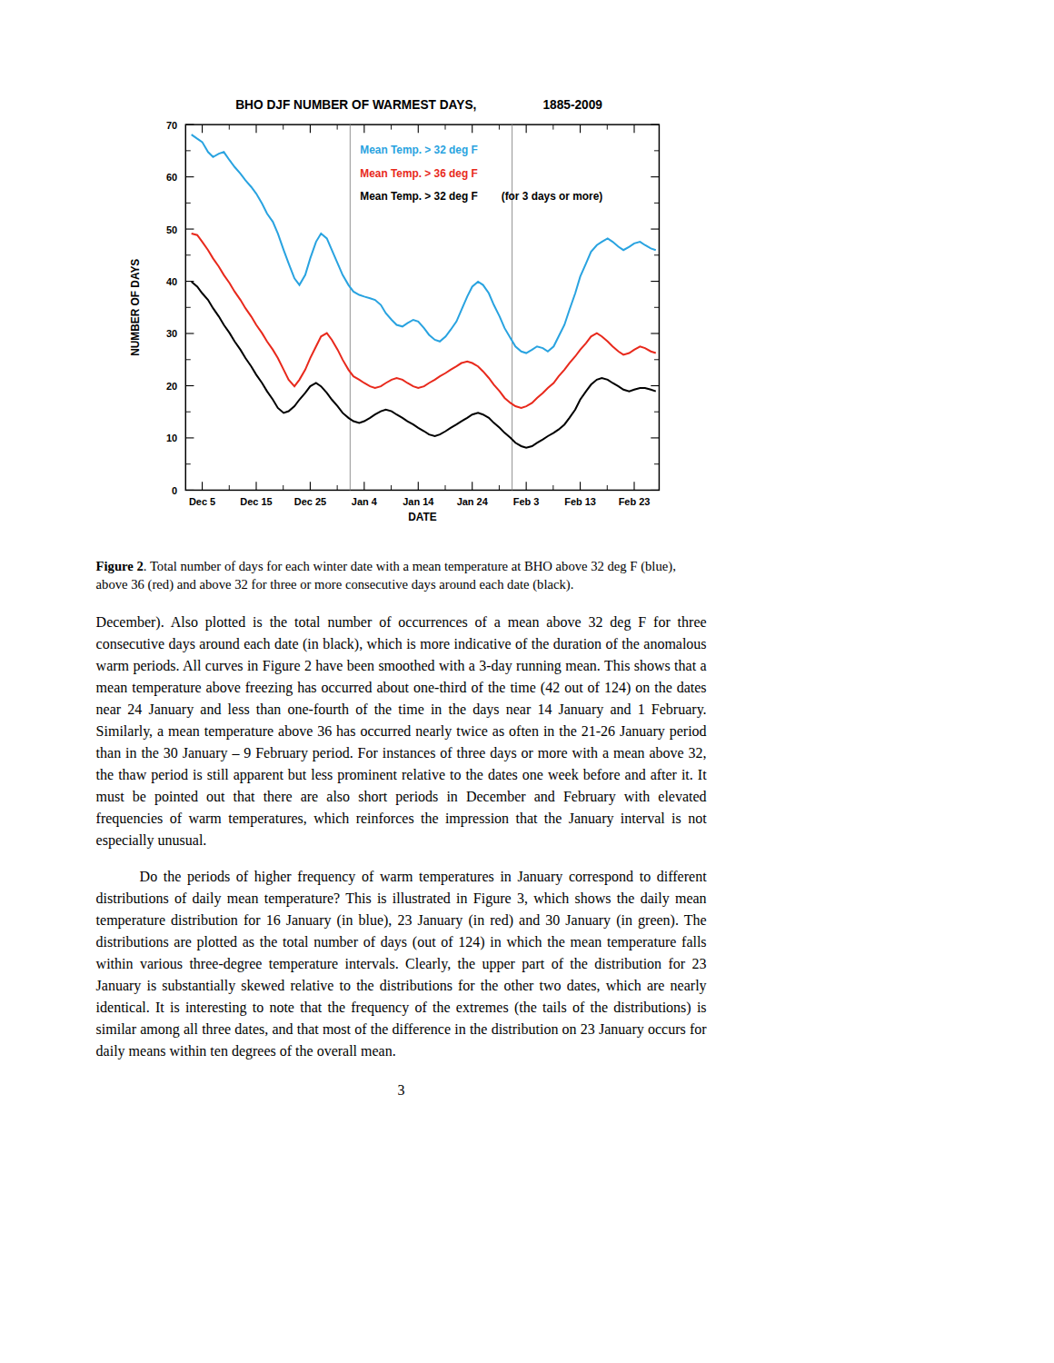BHO DJF NUMBER OF WARMEST DAYS, 1885-2009 BHO DJF NUMBER OF WARMEST DAYS, 1885-2009 0 10 20 30 40 50 60 70 NUMBER OF DAYS Dec 5 Dec 15 Dec 25 Jan 4 Jan 14 Jan 24 Feb 3 Feb 13 Feb 23 DATE Mean Temp. > 32 deg F Mean Temp. > 36 deg F Mean Temp. > 32 deg F (for 3 days or more)
Figure 2. Total number of days for each winter date with a mean temperature at BHO above 32 deg F (blue), above 36 (red) and above 32 for three or more consecutive days around each date (black).
December). Also plotted is the total number of occurrences of a mean above 32 deg F for three consecutive days around each date (in black), which is more indicative of the duration of the anomalous warm periods. All curves in Figure 2 have been smoothed with a 3-day running mean. This shows that a mean temperature above freezing has occurred about one-third of the time (42 out of 124) on the dates near 24 January and less than one-fourth of the time in the days near 14 January and 1 February. Similarly, a mean temperature above 36 has occurred nearly twice as often in the 21-26 January period than in the 30 January – 9 February period. For instances of three days or more with a mean above 32, the thaw period is still apparent but less prominent relative to the dates one week before and after it. It must be pointed out that there are also short periods in December and February with elevated frequencies of warm temperatures, which reinforces the impression that the January interval is not especially unusual.
Do the periods of higher frequency of warm temperatures in January correspond to different distributions of daily mean temperature? This is illustrated in Figure 3, which shows the daily mean temperature distribution for 16 January (in blue), 23 January (in red) and 30 January (in green). The distributions are plotted as the total number of days (out of 124) in which the mean temperature falls within various three-degree temperature intervals. Clearly, the upper part of the distribution for 23 January is substantially skewed relative to the distributions for the other two dates, which are nearly identical. It is interesting to note that the frequency of the extremes (the tails of the distributions) is similar among all three dates, and that most of the difference in the distribution on 23 January occurs for daily means within ten degrees of the overall mean.
3